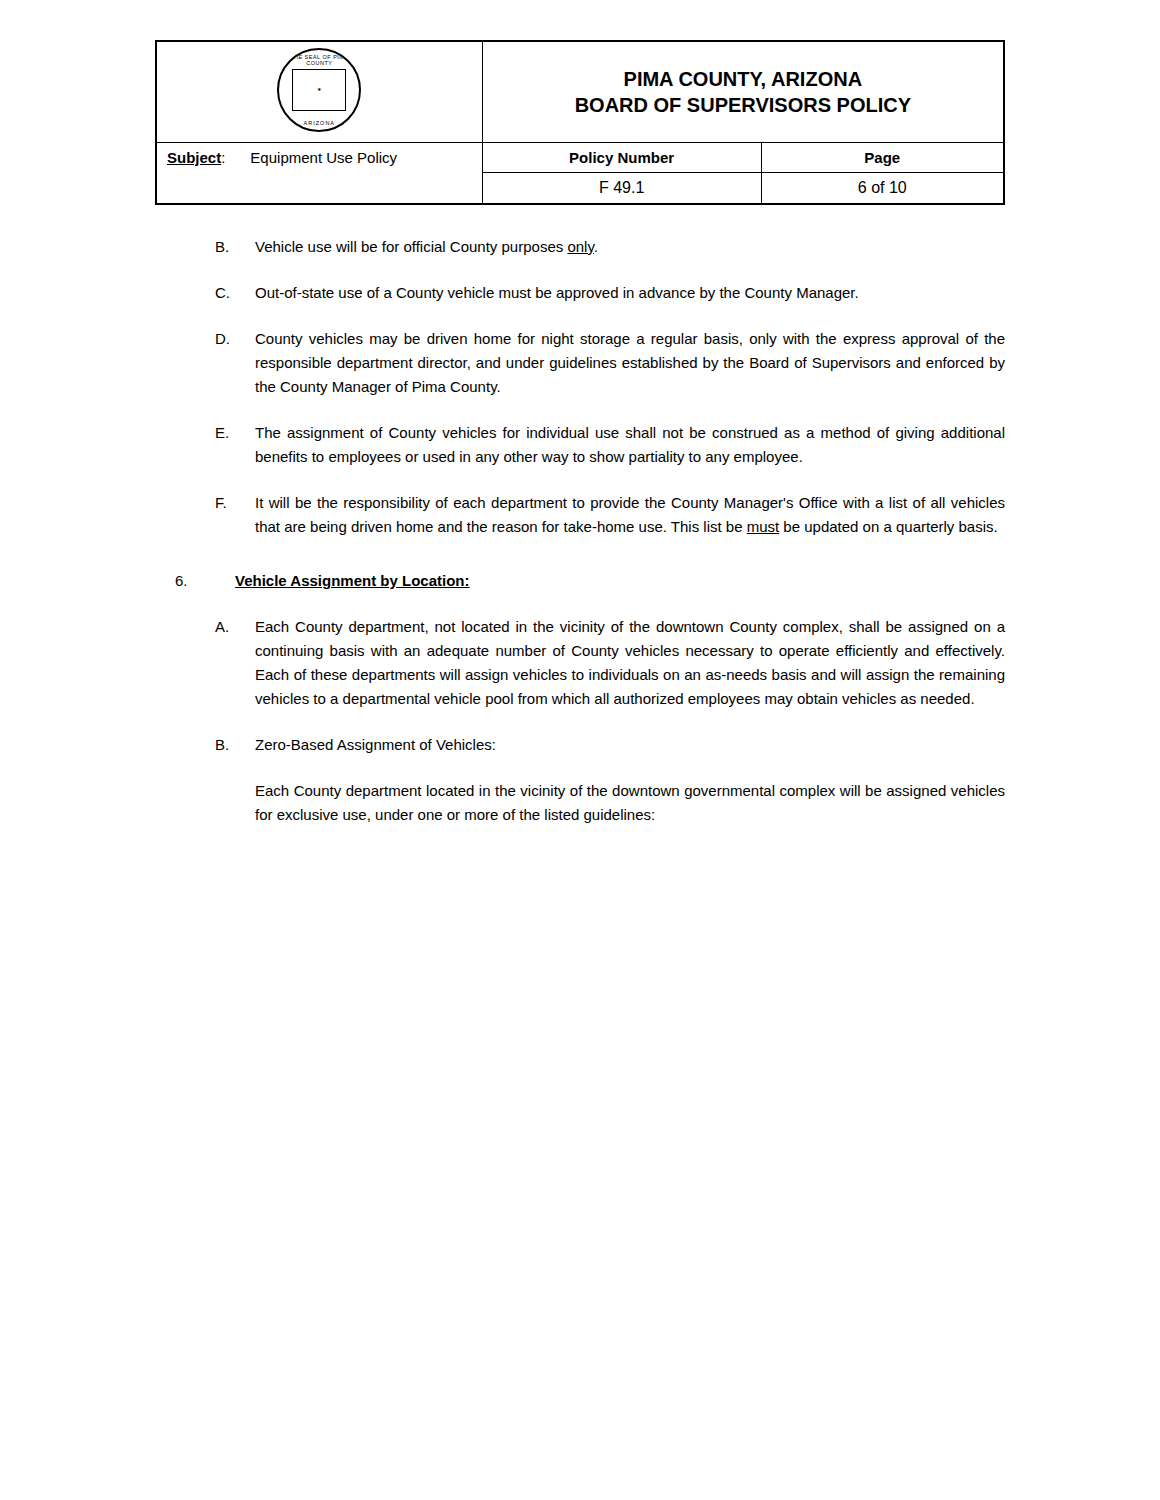| THE SEAL OF PIMA COUNTY ★ ARIZONA | PIMA COUNTY, ARIZONA BOARD OF SUPERVISORS POLICY |
| Subject : Equipment Use Policy | Policy Number | Page |
| F 49.1 | 6 of 10 |
B.
Vehicle use will be for official County purposes only.
C.
Out-of-state use of a County vehicle must be approved in advance by the County Manager.
D.
County vehicles may be driven home for night storage a regular basis, only with the express approval of the responsible department director, and under guidelines established by the Board of Supervisors and enforced by the County Manager of Pima County.
E.
The assignment of County vehicles for individual use shall not be construed as a method of giving additional benefits to employees or used in any other way to show partiality to any employee.
F.
It will be the responsibility of each department to provide the County Manager's Office with a list of all vehicles that are being driven home and the reason for take-home use. This list be must be updated on a quarterly basis.
6.
Vehicle Assignment by Location:
A.
Each County department, not located in the vicinity of the downtown County complex, shall be assigned on a continuing basis with an adequate number of County vehicles necessary to operate efficiently and effectively. Each of these departments will assign vehicles to individuals on an as-needs basis and will assign the remaining vehicles to a departmental vehicle pool from which all authorized employees may obtain vehicles as needed.
B.
Zero-Based Assignment of Vehicles:
Each County department located in the vicinity of the downtown governmental complex will be assigned vehicles for exclusive use, under one or more of the listed guidelines: